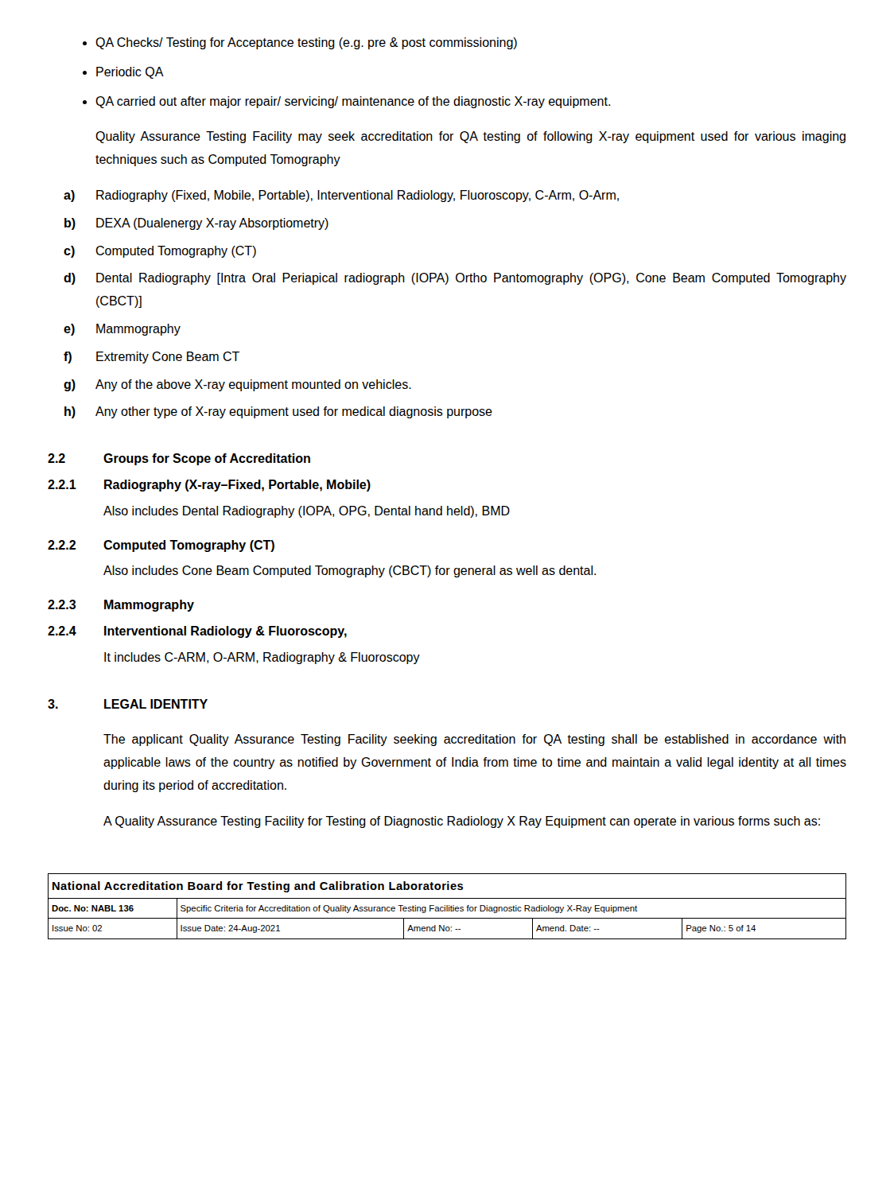QA Checks/ Testing for Acceptance testing (e.g. pre & post commissioning)
Periodic QA
QA carried out after major repair/ servicing/ maintenance of the diagnostic X-ray equipment.
Quality Assurance Testing Facility may seek accreditation for QA testing of following X-ray equipment used for various imaging techniques such as Computed Tomography
Radiography (Fixed, Mobile, Portable), Interventional Radiology, Fluoroscopy, C-Arm, O-Arm,
DEXA (Dualenergy X-ray Absorptiometry)
Computed Tomography (CT)
Dental Radiography [Intra Oral Periapical radiograph (IOPA) Ortho Pantomography (OPG), Cone Beam Computed Tomography (CBCT)]
Mammography
Extremity Cone Beam CT
Any of the above X-ray equipment mounted on vehicles.
Any other type of X-ray equipment used for medical diagnosis purpose
2.2
Groups for Scope of Accreditation
2.2.1
Radiography (X-ray–Fixed, Portable, Mobile)
Also includes Dental Radiography (IOPA, OPG, Dental hand held), BMD
2.2.2
Computed Tomography (CT)
Also includes Cone Beam Computed Tomography (CBCT) for general as well as dental.
2.2.3
Mammography
2.2.4
Interventional Radiology & Fluoroscopy,
It includes C-ARM, O-ARM, Radiography & Fluoroscopy
3.
LEGAL IDENTITY
The applicant Quality Assurance Testing Facility seeking accreditation for QA testing shall be established in accordance with applicable laws of the country as notified by Government of India from time to time and maintain a valid legal identity at all times during its period of accreditation.
A Quality Assurance Testing Facility for Testing of Diagnostic Radiology X Ray Equipment can operate in various forms such as:
| National Accreditation Board for Testing and Calibration Laboratories |
| Doc. No: NABL 136 | Specific Criteria for Accreditation of Quality Assurance Testing Facilities for Diagnostic Radiology X-Ray Equipment |
| Issue No: 02 | Issue Date: 24-Aug-2021 | Amend No: -- | Amend. Date: -- | Page No.: 5 of 14 |